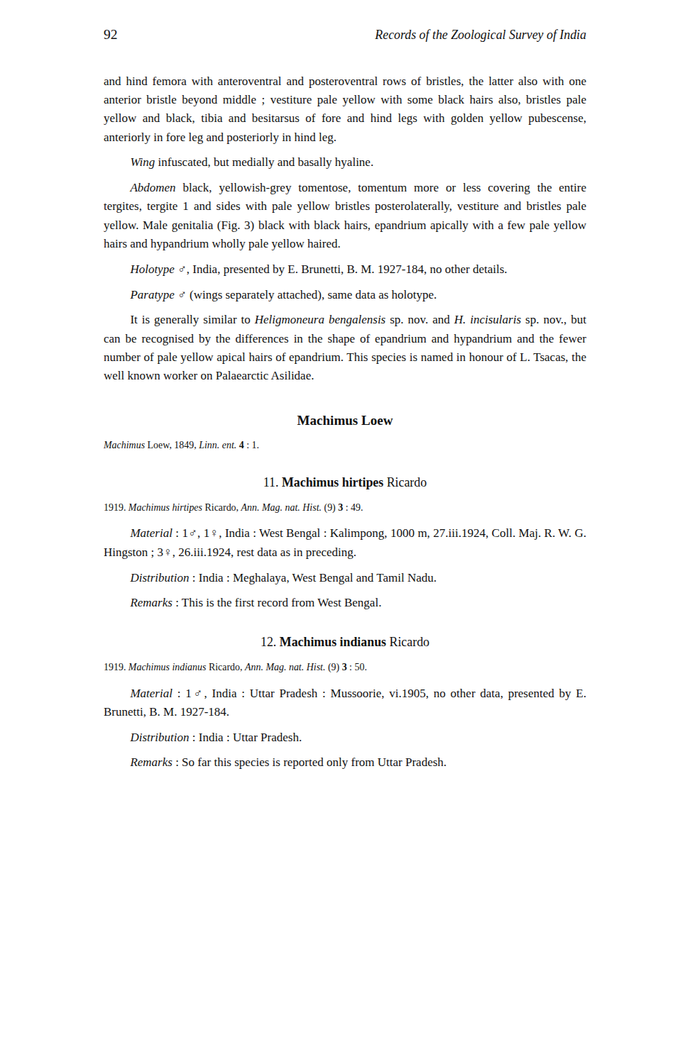92 Records of the Zoological Survey of India
and hind femora with anteroventral and posteroventral rows of bristles, the latter also with one anterior bristle beyond middle ; vestiture pale yellow with some black hairs also, bristles pale yellow and black, tibia and besitarsus of fore and hind legs with golden yellow pubescense, anteriorly in fore leg and posteriorly in hind leg.
Wing infuscated, but medially and basally hyaline.
Abdomen black, yellowish-grey tomentose, tomentum more or less covering the entire tergites, tergite 1 and sides with pale yellow bristles posterolaterally, vestiture and bristles pale yellow. Male genitalia (Fig. 3) black with black hairs, epandrium apically with a few pale yellow hairs and hypandrium wholly pale yellow haired.
Holotype ♂, India, presented by E. Brunetti, B. M. 1927-184, no other details.
Paratype ♂ (wings separately attached), same data as holotype.
It is generally similar to Heligmoneura bengalensis sp. nov. and H. incisularis sp. nov., but can be recognised by the differences in the shape of epandrium and hypandrium and the fewer number of pale yellow apical hairs of epandrium. This species is named in honour of L. Tsacas, the well known worker on Palaearctic Asilidae.
Machimus Loew
Machimus Loew, 1849, Linn. ent. 4 : 1.
11. Machimus hirtipes Ricardo
1919. Machimus hirtipes Ricardo, Ann. Mag. nat. Hist. (9) 3 : 49.
Material : 1♂, 1♀, India : West Bengal : Kalimpong, 1000 m, 27.iii.1924, Coll. Maj. R. W. G. Hingston ; 3♀, 26.iii.1924, rest data as in preceding.
Distribution : India : Meghalaya, West Bengal and Tamil Nadu.
Remarks : This is the first record from West Bengal.
12. Machimus indianus Ricardo
1919. Machimus indianus Ricardo, Ann. Mag. nat. Hist. (9) 3 : 50.
Material : 1♂, India : Uttar Pradesh : Mussoorie, vi.1905, no other data, presented by E. Brunetti, B. M. 1927-184.
Distribution : India : Uttar Pradesh.
Remarks : So far this species is reported only from Uttar Pradesh.